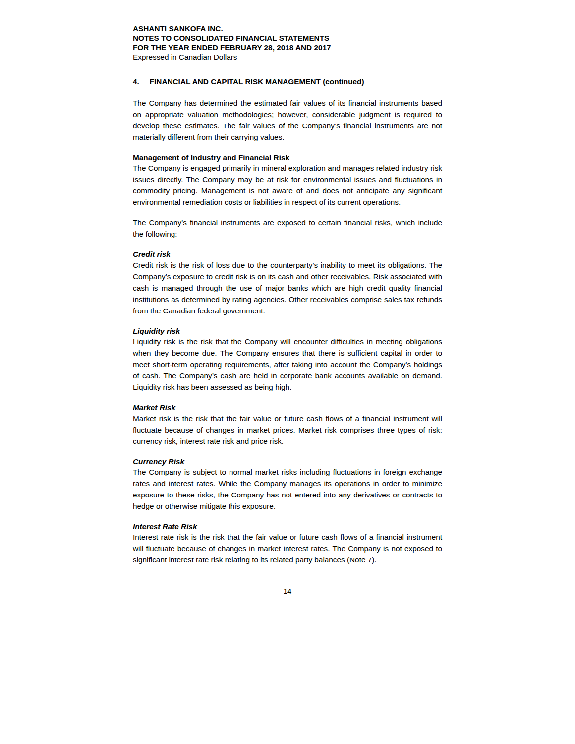ASHANTI SANKOFA INC.
NOTES TO CONSOLIDATED FINANCIAL STATEMENTS
FOR THE YEAR ENDED FEBRUARY 28, 2018 AND 2017
Expressed in Canadian Dollars
4. FINANCIAL AND CAPITAL RISK MANAGEMENT (continued)
The Company has determined the estimated fair values of its financial instruments based on appropriate valuation methodologies; however, considerable judgment is required to develop these estimates. The fair values of the Company’s financial instruments are not materially different from their carrying values.
Management of Industry and Financial Risk
The Company is engaged primarily in mineral exploration and manages related industry risk issues directly. The Company may be at risk for environmental issues and fluctuations in commodity pricing. Management is not aware of and does not anticipate any significant environmental remediation costs or liabilities in respect of its current operations.
The Company’s financial instruments are exposed to certain financial risks, which include the following:
Credit risk
Credit risk is the risk of loss due to the counterparty's inability to meet its obligations. The Company’s exposure to credit risk is on its cash and other receivables. Risk associated with cash is managed through the use of major banks which are high credit quality financial institutions as determined by rating agencies. Other receivables comprise sales tax refunds from the Canadian federal government.
Liquidity risk
Liquidity risk is the risk that the Company will encounter difficulties in meeting obligations when they become due. The Company ensures that there is sufficient capital in order to meet short-term operating requirements, after taking into account the Company’s holdings of cash. The Company’s cash are held in corporate bank accounts available on demand. Liquidity risk has been assessed as being high.
Market Risk
Market risk is the risk that the fair value or future cash flows of a financial instrument will fluctuate because of changes in market prices. Market risk comprises three types of risk: currency risk, interest rate risk and price risk.
Currency Risk
The Company is subject to normal market risks including fluctuations in foreign exchange rates and interest rates. While the Company manages its operations in order to minimize exposure to these risks, the Company has not entered into any derivatives or contracts to hedge or otherwise mitigate this exposure.
Interest Rate Risk
Interest rate risk is the risk that the fair value or future cash flows of a financial instrument will fluctuate because of changes in market interest rates. The Company is not exposed to significant interest rate risk relating to its related party balances (Note 7).
14